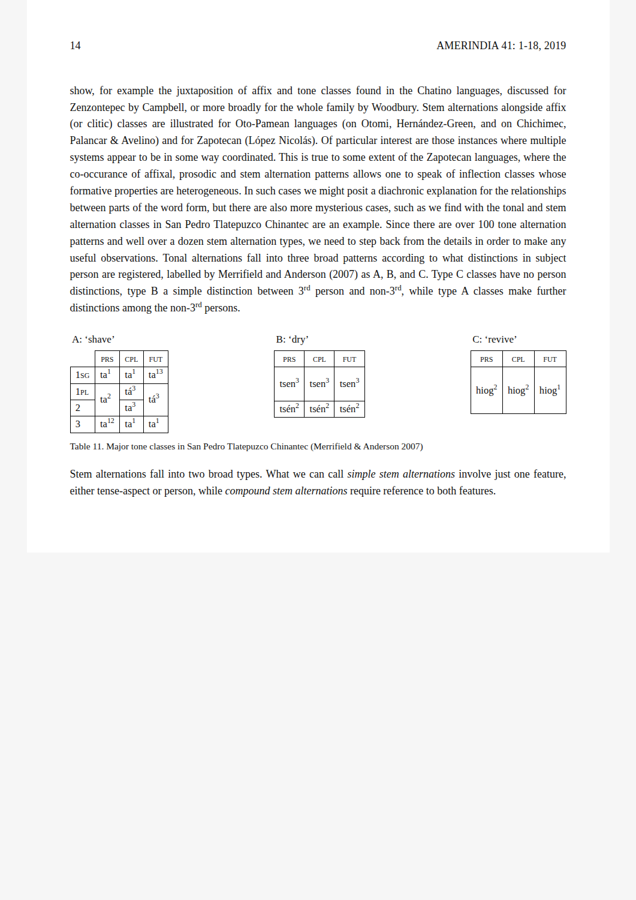14 AMERINDIA 41: 1-18, 2019
show, for example the juxtaposition of affix and tone classes found in the Chatino languages, discussed for Zenzontepec by Campbell, or more broadly for the whole family by Woodbury. Stem alternations alongside affix (or clitic) classes are illustrated for Oto-Pamean languages (on Otomi, Hernández-Green, and on Chichimec, Palancar & Avelino) and for Zapotecan (López Nicolás). Of particular interest are those instances where multiple systems appear to be in some way coordinated. This is true to some extent of the Zapotecan languages, where the co-occurance of affixal, prosodic and stem alternation patterns allows one to speak of inflection classes whose formative properties are heterogeneous. In such cases we might posit a diachronic explanation for the relationships between parts of the word form, but there are also more mysterious cases, such as we find with the tonal and stem alternation classes in San Pedro Tlatepuzco Chinantec are an example. Since there are over 100 tone alternation patterns and well over a dozen stem alternation types, we need to step back from the details in order to make any useful observations. Tonal alternations fall into three broad patterns according to what distinctions in subject person are registered, labelled by Merrifield and Anderson (2007) as A, B, and C. Type C classes have no person distinctions, type B a simple distinction between 3rd person and non-3rd, while type A classes make further distinctions among the non-3rd persons.
A: ‘shave’
| | prs | cpl | fut |
| 1 sg | ta 1 | ta 1 | ta 13 |
| 1 pl | ta 2 | tá 3 | tá 3 |
| 2 | ta 3 |
| 3 | ta 12 | ta 1 | ta 1 |
B: ‘dry’
| prs | cpl | fut |
| --- | --- | --- |
| tsen 3 | tsen 3 | tsen 3 |
| tsén 2 | tsén 2 | tsén 2 |
C: ‘revive’
| prs | cpl | fut |
| --- | --- | --- |
| hiog 2 | hiog 2 | hiog 1 |
Table 11. Major tone classes in San Pedro Tlatepuzco Chinantec (Merrifield & Anderson 2007)
Stem alternations fall into two broad types. What we can call simple stem alternations involve just one feature, either tense-aspect or person, while compound stem alternations require reference to both features.